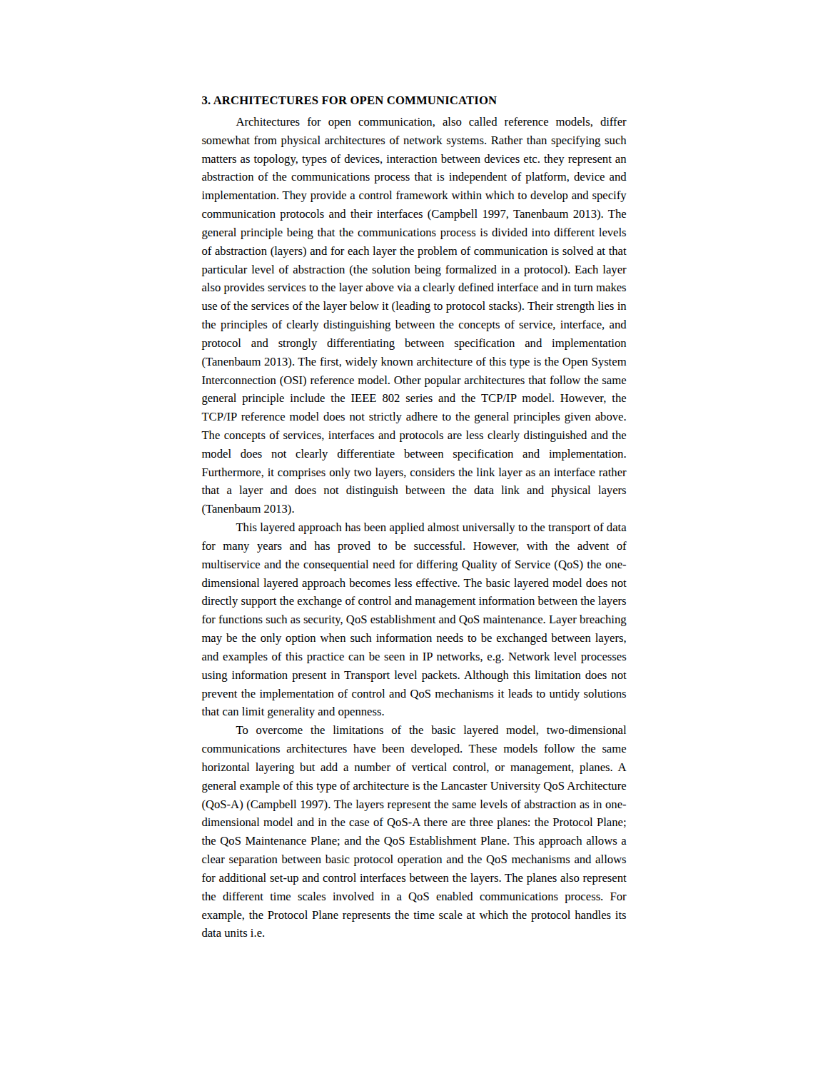3. ARCHITECTURES FOR OPEN COMMUNICATION
Architectures for open communication, also called reference models, differ somewhat from physical architectures of network systems. Rather than specifying such matters as topology, types of devices, interaction between devices etc. they represent an abstraction of the communications process that is independent of platform, device and implementation. They provide a control framework within which to develop and specify communication protocols and their interfaces (Campbell 1997, Tanenbaum 2013). The general principle being that the communications process is divided into different levels of abstraction (layers) and for each layer the problem of communication is solved at that particular level of abstraction (the solution being formalized in a protocol). Each layer also provides services to the layer above via a clearly defined interface and in turn makes use of the services of the layer below it (leading to protocol stacks). Their strength lies in the principles of clearly distinguishing between the concepts of service, interface, and protocol and strongly differentiating between specification and implementation (Tanenbaum 2013). The first, widely known architecture of this type is the Open System Interconnection (OSI) reference model. Other popular architectures that follow the same general principle include the IEEE 802 series and the TCP/IP model. However, the TCP/IP reference model does not strictly adhere to the general principles given above. The concepts of services, interfaces and protocols are less clearly distinguished and the model does not clearly differentiate between specification and implementation. Furthermore, it comprises only two layers, considers the link layer as an interface rather that a layer and does not distinguish between the data link and physical layers (Tanenbaum 2013).
This layered approach has been applied almost universally to the transport of data for many years and has proved to be successful. However, with the advent of multiservice and the consequential need for differing Quality of Service (QoS) the one-dimensional layered approach becomes less effective. The basic layered model does not directly support the exchange of control and management information between the layers for functions such as security, QoS establishment and QoS maintenance. Layer breaching may be the only option when such information needs to be exchanged between layers, and examples of this practice can be seen in IP networks, e.g. Network level processes using information present in Transport level packets. Although this limitation does not prevent the implementation of control and QoS mechanisms it leads to untidy solutions that can limit generality and openness.
To overcome the limitations of the basic layered model, two-dimensional communications architectures have been developed. These models follow the same horizontal layering but add a number of vertical control, or management, planes. A general example of this type of architecture is the Lancaster University QoS Architecture (QoS-A) (Campbell 1997). The layers represent the same levels of abstraction as in one-dimensional model and in the case of QoS-A there are three planes: the Protocol Plane; the QoS Maintenance Plane; and the QoS Establishment Plane. This approach allows a clear separation between basic protocol operation and the QoS mechanisms and allows for additional set-up and control interfaces between the layers. The planes also represent the different time scales involved in a QoS enabled communications process. For example, the Protocol Plane represents the time scale at which the protocol handles its data units i.e.